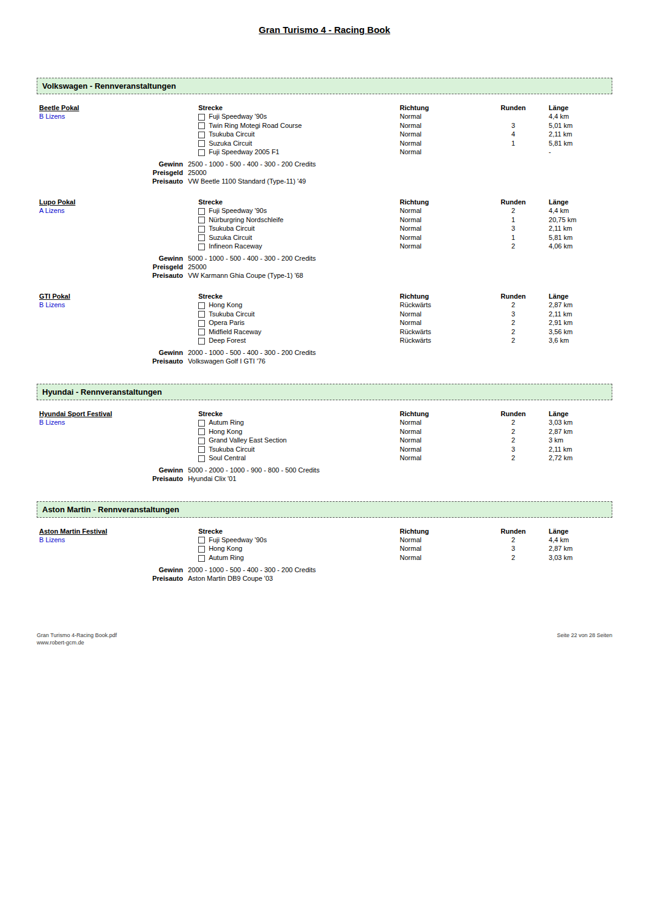Gran Turismo 4 - Racing Book
Volkswagen - Rennveranstaltungen
| Beetle Pokal | Strecke | Richtung | Runden | Länge |
| B Lizens | Fuji Speedway '90s | Normal | | 4,4 km |
| | Twin Ring Motegi Road Course | Normal | 3 | 5,01 km |
| | Tsukuba Circuit | Normal | 4 | 2,11 km |
| | Suzuka Circuit | Normal | 1 | 5,81 km |
| | Fuji Speedway 2005 F1 | Normal | | - |
| Gewinn | 2500 - 1000 - 500 - 400 - 300 - 200 Credits |
| Preisgeld | 25000 |
| Preisauto | VW Beetle 1100 Standard (Type-11) '49 |
| Lupo Pokal | Strecke | Richtung | Runden | Länge |
| A Lizens | Fuji Speedway '90s | Normal | 2 | 4,4 km |
| | Nürburgring Nordschleife | Normal | 1 | 20,75 km |
| | Tsukuba Circuit | Normal | 3 | 2,11 km |
| | Suzuka Circuit | Normal | 1 | 5,81 km |
| | Infineon Raceway | Normal | 2 | 4,06 km |
| Gewinn | 5000 - 1000 - 500 - 400 - 300 - 200 Credits |
| Preisgeld | 25000 |
| Preisauto | VW Karmann Ghia Coupe (Type-1) '68 |
| GTI Pokal | Strecke | Richtung | Runden | Länge |
| B Lizens | Hong Kong | Rückwärts | 2 | 2,87 km |
| | Tsukuba Circuit | Normal | 3 | 2,11 km |
| | Opera Paris | Normal | 2 | 2,91 km |
| | Midfield Raceway | Rückwärts | 2 | 3,56 km |
| | Deep Forest | Rückwärts | 2 | 3,6 km |
| Gewinn | 2000 - 1000 - 500 - 400 - 300 - 200 Credits |
| Preisauto | Volkswagen Golf I GTI '76 |
Hyundai - Rennveranstaltungen
| Hyundai Sport Festival | Strecke | Richtung | Runden | Länge |
| B Lizens | Autum Ring | Normal | 2 | 3,03 km |
| | Hong Kong | Normal | 2 | 2,87 km |
| | Grand Valley East Section | Normal | 2 | 3 km |
| | Tsukuba Circuit | Normal | 3 | 2,11 km |
| | Soul Central | Normal | 2 | 2,72 km |
| Gewinn | 5000 - 2000 - 1000 - 900 - 800 - 500 Credits |
| Preisauto | Hyundai Clix '01 |
Aston Martin - Rennveranstaltungen
| Aston Martin Festival | Strecke | Richtung | Runden | Länge |
| B Lizens | Fuji Speedway '90s | Normal | 2 | 4,4 km |
| | Hong Kong | Normal | 3 | 2,87 km |
| | Autum Ring | Normal | 2 | 3,03 km |
| Gewinn | 2000 - 1000 - 500 - 400 - 300 - 200 Credits |
| Preisauto | Aston Martin DB9 Coupe '03 |
Gran Turismo 4-Racing Book.pdf
www.robert-gcm.de
Seite 22 von 28 Seiten